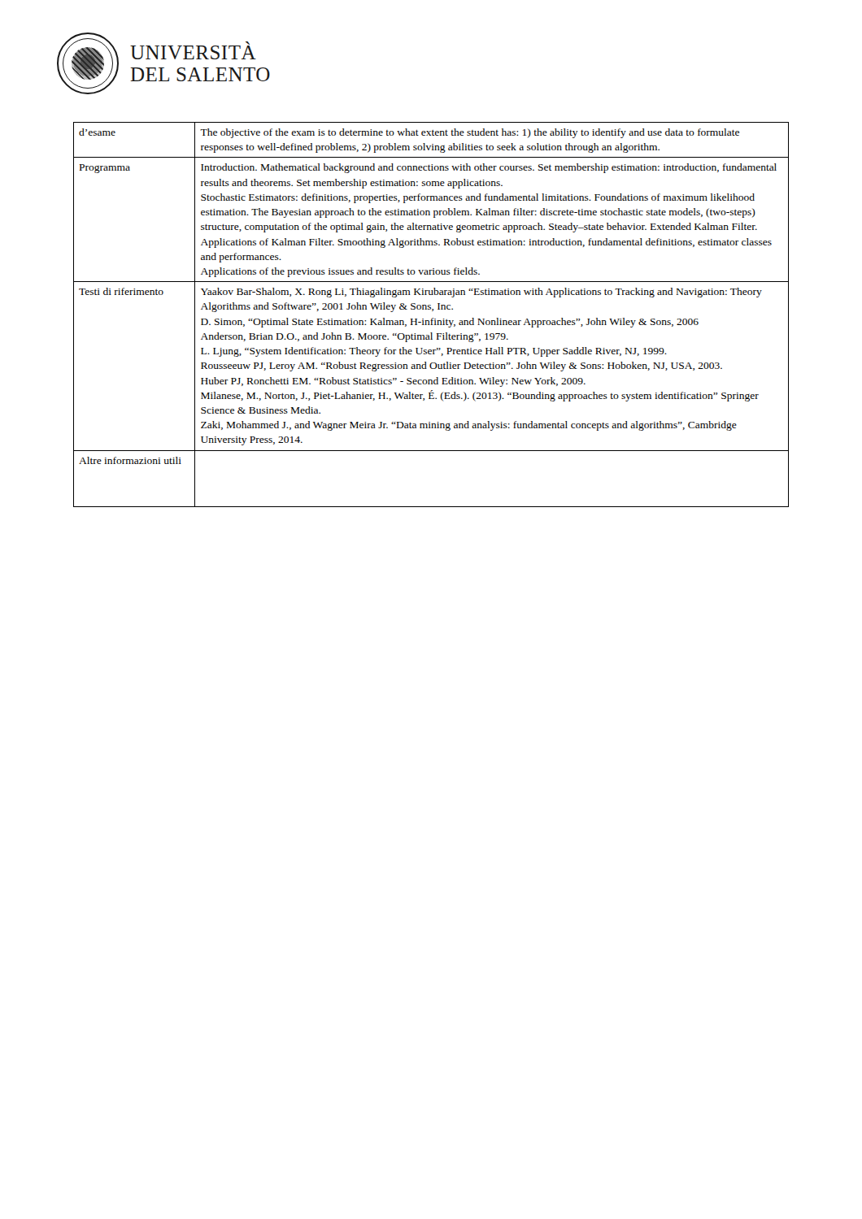UNIVERSITÀ
DEL SALENTO
| d’esame | The objective of the exam is to determine to what extent the student has: 1) the ability to identify and use data to formulate responses to well-defined problems, 2) problem solving abilities to seek a solution through an algorithm. |
| Programma | Introduction. Mathematical background and connections with other courses. Set membership estimation: introduction, fundamental results and theorems. Set membership estimation: some applications. Stochastic Estimators: definitions, properties, performances and fundamental limitations. Foundations of maximum likelihood estimation. The Bayesian approach to the estimation problem. Kalman filter: discrete-time stochastic state models, (two-steps) structure, computation of the optimal gain, the alternative geometric approach. Steady–state behavior. Extended Kalman Filter. Applications of Kalman Filter. Smoothing Algorithms. Robust estimation: introduction, fundamental definitions, estimator classes and performances. Applications of the previous issues and results to various fields. |
| Testi di riferimento | Yaakov Bar-Shalom, X. Rong Li, Thiagalingam Kirubarajan “Estimation with Applications to Tracking and Navigation: Theory Algorithms and Software”, 2001 John Wiley & Sons, Inc. D. Simon, “Optimal State Estimation: Kalman, H-infinity, and Nonlinear Approaches”, John Wiley & Sons, 2006 Anderson, Brian D.O., and John B. Moore. “Optimal Filtering”, 1979. L. Ljung, “System Identification: Theory for the User”, Prentice Hall PTR, Upper Saddle River, NJ, 1999. Rousseeuw PJ, Leroy AM. “Robust Regression and Outlier Detection”. John Wiley & Sons: Hoboken, NJ, USA, 2003. Huber PJ, Ronchetti EM. “Robust Statistics” - Second Edition. Wiley: New York, 2009. Milanese, M., Norton, J., Piet-Lahanier, H., Walter, É. (Eds.). (2013). “Bounding approaches to system identification” Springer Science & Business Media. Zaki, Mohammed J., and Wagner Meira Jr. “Data mining and analysis: fundamental concepts and algorithms”, Cambridge University Press, 2014. |
| Altre informazioni utili | |